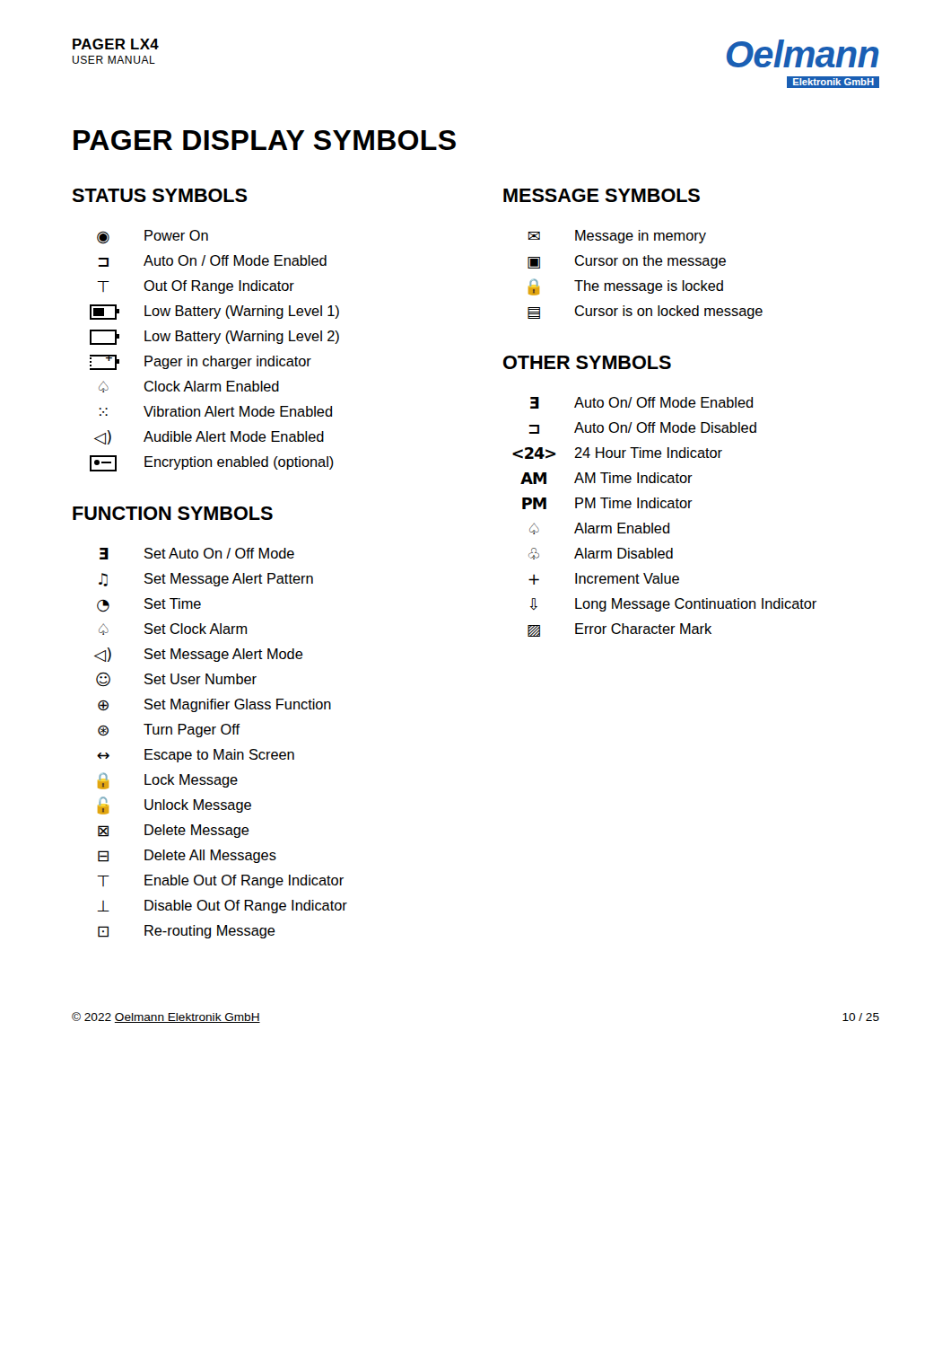PAGER LX4
USER MANUAL
Oelmann
Elektronik GmbH
PAGER DISPLAY SYMBOLS
STATUS SYMBOLS
| ◉ | Power On |
| ⊐ | Auto On / Off Mode Enabled |
| ⊤ | Out Of Range Indicator |
| | Low Battery (Warning Level 1) |
| | Low Battery (Warning Level 2) |
| | Pager in charger indicator |
| ♤ | Clock Alarm Enabled |
| ⁙ | Vibration Alert Mode Enabled |
| ◁) | Audible Alert Mode Enabled |
| | Encryption enabled (optional) |
FUNCTION SYMBOLS
| Ǝ | Set Auto On / Off Mode |
| ♫ | Set Message Alert Pattern |
| ◔ | Set Time |
| ♤ | Set Clock Alarm |
| ◁) | Set Message Alert Mode |
| ☺ | Set User Number |
| ⊕ | Set Magnifier Glass Function |
| ⊛ | Turn Pager Off |
| ↔ | Escape to Main Screen |
| 🔒 | Lock Message |
| 🔓 | Unlock Message |
| ⊠ | Delete Message |
| ⊟ | Delete All Messages |
| ⊤ | Enable Out Of Range Indicator |
| ⊥ | Disable Out Of Range Indicator |
| ⊡ | Re-routing Message |
MESSAGE SYMBOLS
| ✉ | Message in memory |
| ▣ | Cursor on the message |
| 🔒 | The message is locked |
| ▤ | Cursor is on locked message |
OTHER SYMBOLS
| Ǝ | Auto On/ Off Mode Enabled |
| ⊐ | Auto On/ Off Mode Disabled |
| <24> | 24 Hour Time Indicator |
| AM | AM Time Indicator |
| PM | PM Time Indicator |
| ♤ | Alarm Enabled |
| ♧ | Alarm Disabled |
| + | Increment Value |
| ⇩ | Long Message Continuation Indicator |
| ▨ | Error Character Mark |
© 2022 Oelmann Elektronik GmbH
10 / 25